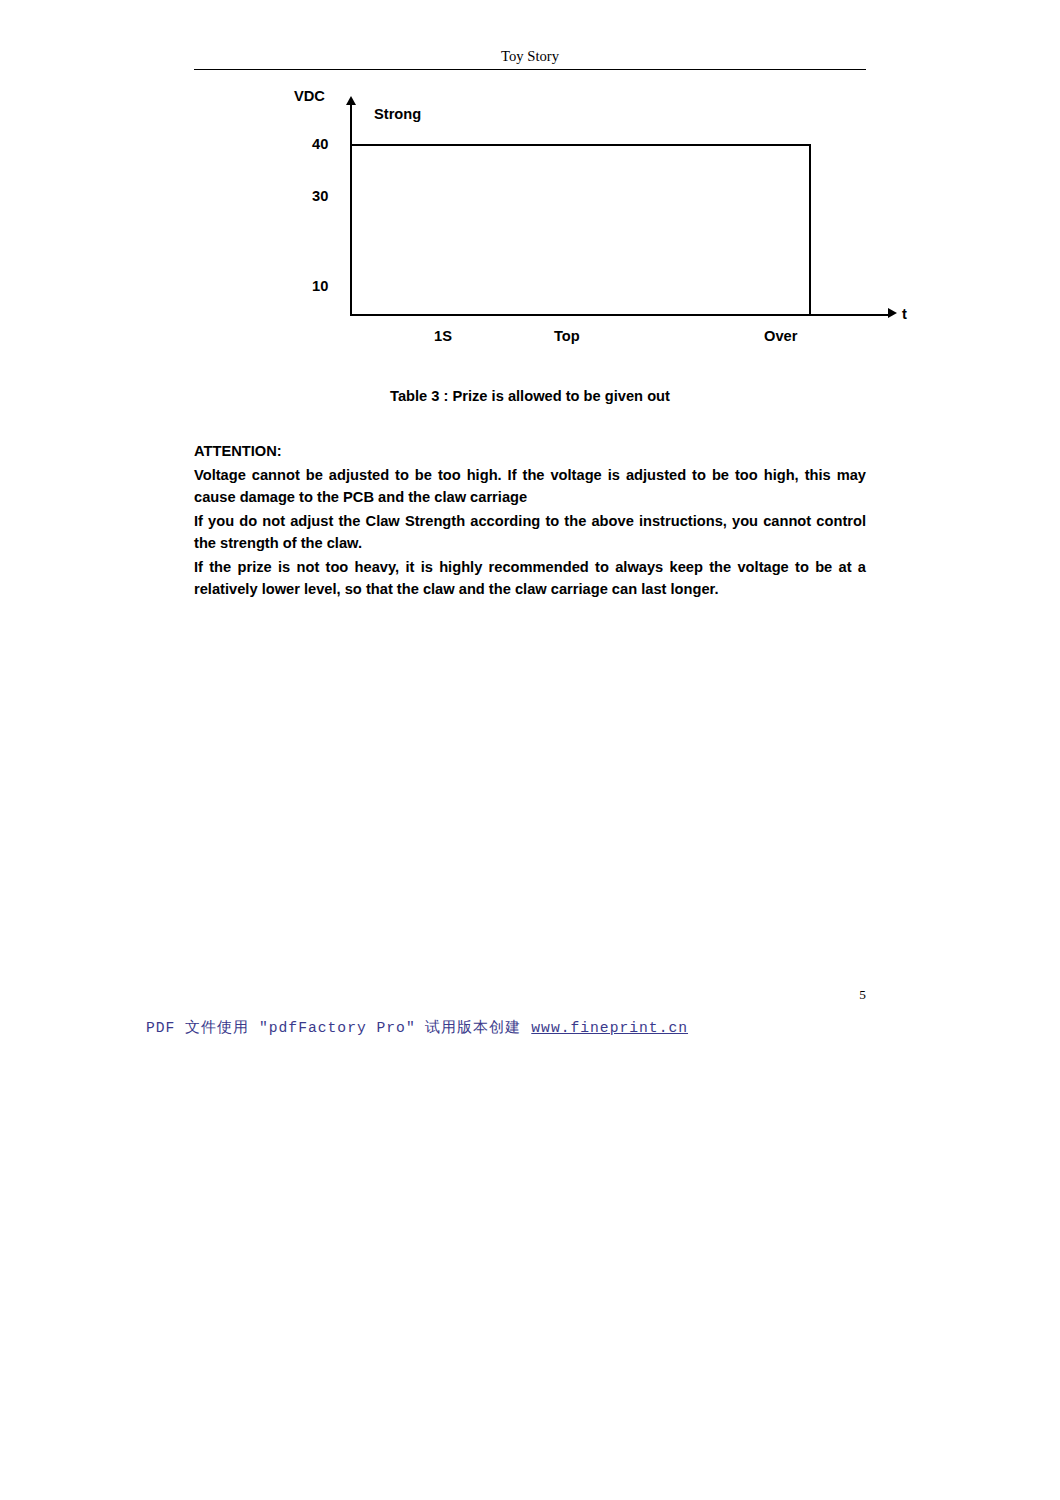Toy Story
VDC
t
40
30
10
Strong
1S
Top
Over
Table 3 : Prize is allowed to be given out
ATTENTION:
Voltage cannot be adjusted to be too high. If the voltage is adjusted to be too high, this may cause damage to the PCB and the claw carriage
If you do not adjust the Claw Strength according to the above instructions, you cannot control the strength of the claw.
If the prize is not too heavy, it is highly recommended to always keep the voltage to be at a relatively lower level, so that the claw and the claw carriage can last longer.
5
PDF 文件使用 "pdfFactory Pro" 试用版本创建 www.fineprint.cn